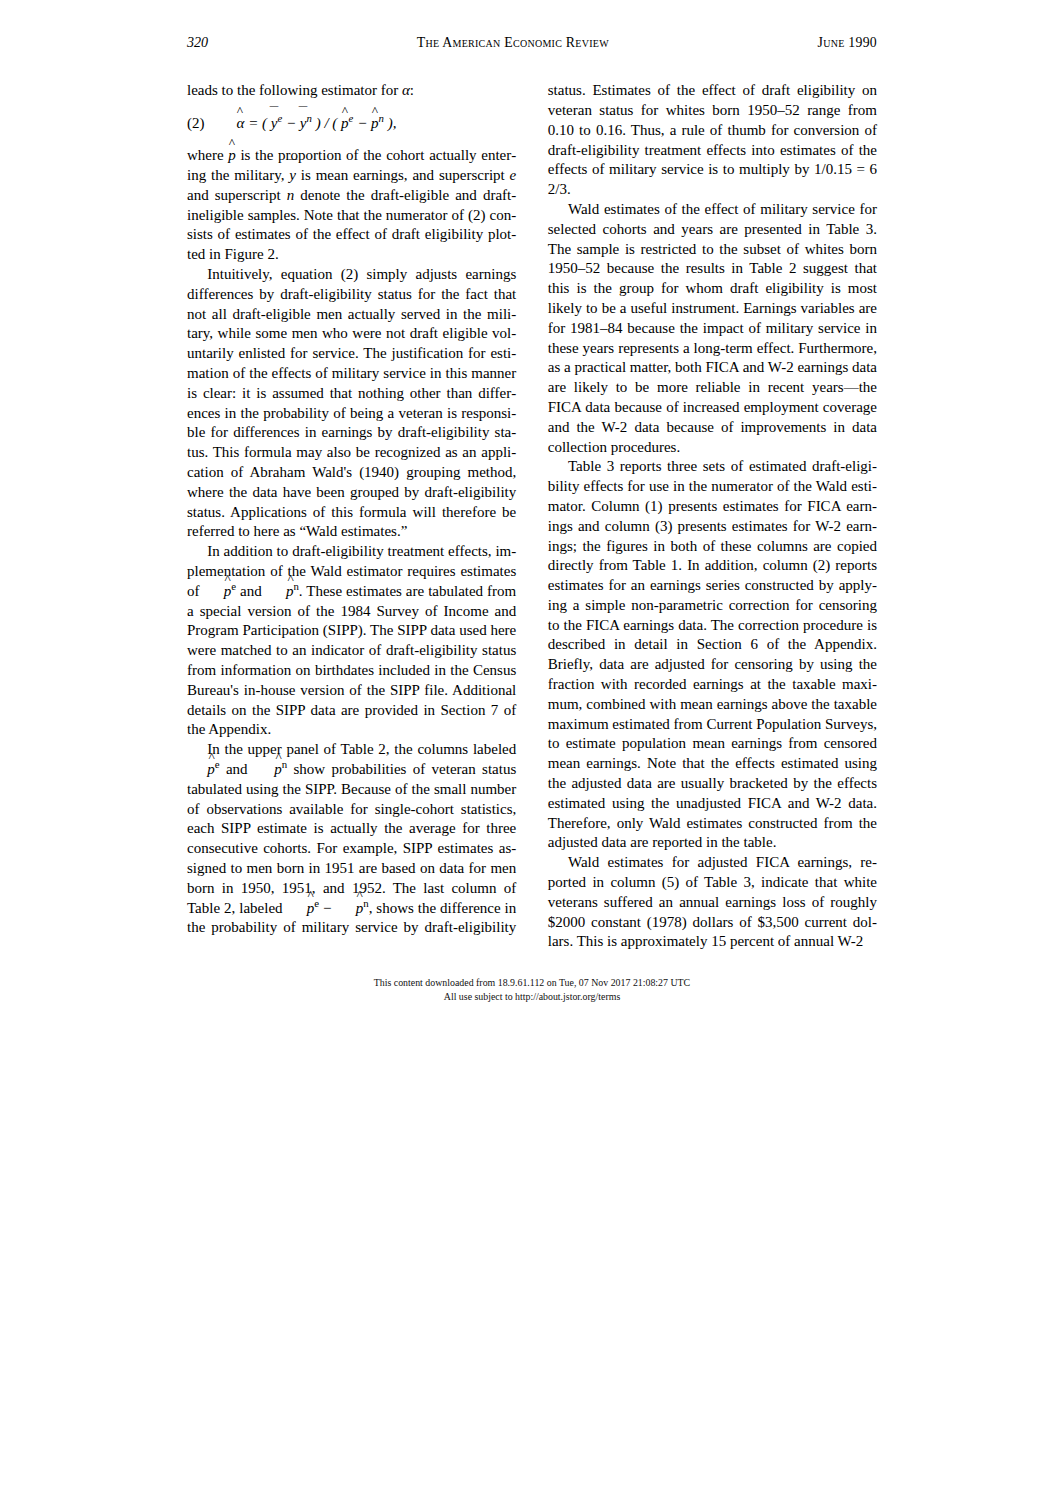320 The American Economic Review June 1990
leads to the following estimator for α:
(2) α = ( ye − yn ) / ( pe − pn ),
where p is the proportion of the cohort actually entering the military, y is mean earnings, and superscript e and superscript n denote the draft-eligible and draft-ineligible samples. Note that the numerator of (2) consists of estimates of the effect of draft eligibility plotted in Figure 2.
Intuitively, equation (2) simply adjusts earnings differences by draft-eligibility status for the fact that not all draft-eligible men actually served in the military, while some men who were not draft eligible voluntarily enlisted for service. The justification for estimation of the effects of military service in this manner is clear: it is assumed that nothing other than differences in the probability of being a veteran is responsible for differences in earnings by draft-eligibility status. This formula may also be recognized as an application of Abraham Wald's (1940) grouping method, where the data have been grouped by draft-eligibility status. Applications of this formula will therefore be referred to here as “Wald estimates.”
In addition to draft-eligibility treatment effects, implementation of the Wald estimator requires estimates of pe and pn. These estimates are tabulated from a special version of the 1984 Survey of Income and Program Participation (SIPP). The SIPP data used here were matched to an indicator of draft-eligibility status from information on birthdates included in the Census Bureau's in-house version of the SIPP file. Additional details on the SIPP data are provided in Section 7 of the Appendix.
In the upper panel of Table 2, the columns labeled pe and pn show probabilities of veteran status tabulated using the SIPP. Because of the small number of observations available for single-cohort statistics, each SIPP estimate is actually the average for three consecutive cohorts. For example, SIPP estimates assigned to men born in 1951 are based on data for men born in 1950, 1951, and 1952. The last column of Table 2, labeled pe − pn, shows the difference in the probability of military service by draft-eligibility status. Estimates of the effect of draft eligibility on veteran status for whites born 1950–52 range from 0.10 to 0.16. Thus, a rule of thumb for conversion of draft-eligibility treatment effects into estimates of the effects of military service is to multiply by 1/0.15 = 6 2/3.
Wald estimates of the effect of military service for selected cohorts and years are presented in Table 3. The sample is restricted to the subset of whites born 1950–52 because the results in Table 2 suggest that this is the group for whom draft eligibility is most likely to be a useful instrument. Earnings variables are for 1981–84 because the impact of military service in these years represents a long-term effect. Furthermore, as a practical matter, both FICA and W-2 earnings data are likely to be more reliable in recent years—the FICA data because of increased employment coverage and the W-2 data because of improvements in data collection procedures.
Table 3 reports three sets of estimated draft-eligibility effects for use in the numerator of the Wald estimator. Column (1) presents estimates for FICA earnings and column (3) presents estimates for W-2 earnings; the figures in both of these columns are copied directly from Table 1. In addition, column (2) reports estimates for an earnings series constructed by applying a simple non-parametric correction for censoring to the FICA earnings data. The correction procedure is described in detail in Section 6 of the Appendix. Briefly, data are adjusted for censoring by using the fraction with recorded earnings at the taxable maximum, combined with mean earnings above the taxable maximum estimated from Current Population Surveys, to estimate population mean earnings from censored mean earnings. Note that the effects estimated using the adjusted data are usually bracketed by the effects estimated using the unadjusted FICA and W-2 data. Therefore, only Wald estimates constructed from the adjusted data are reported in the table.
Wald estimates for adjusted FICA earnings, reported in column (5) of Table 3, indicate that white veterans suffered an annual earnings loss of roughly $2000 constant (1978) dollars of $3,500 current dollars. This is approximately 15 percent of annual W-2
This content downloaded from 18.9.61.112 on Tue, 07 Nov 2017 21:08:27 UTC
All use subject to http://about.jstor.org/terms